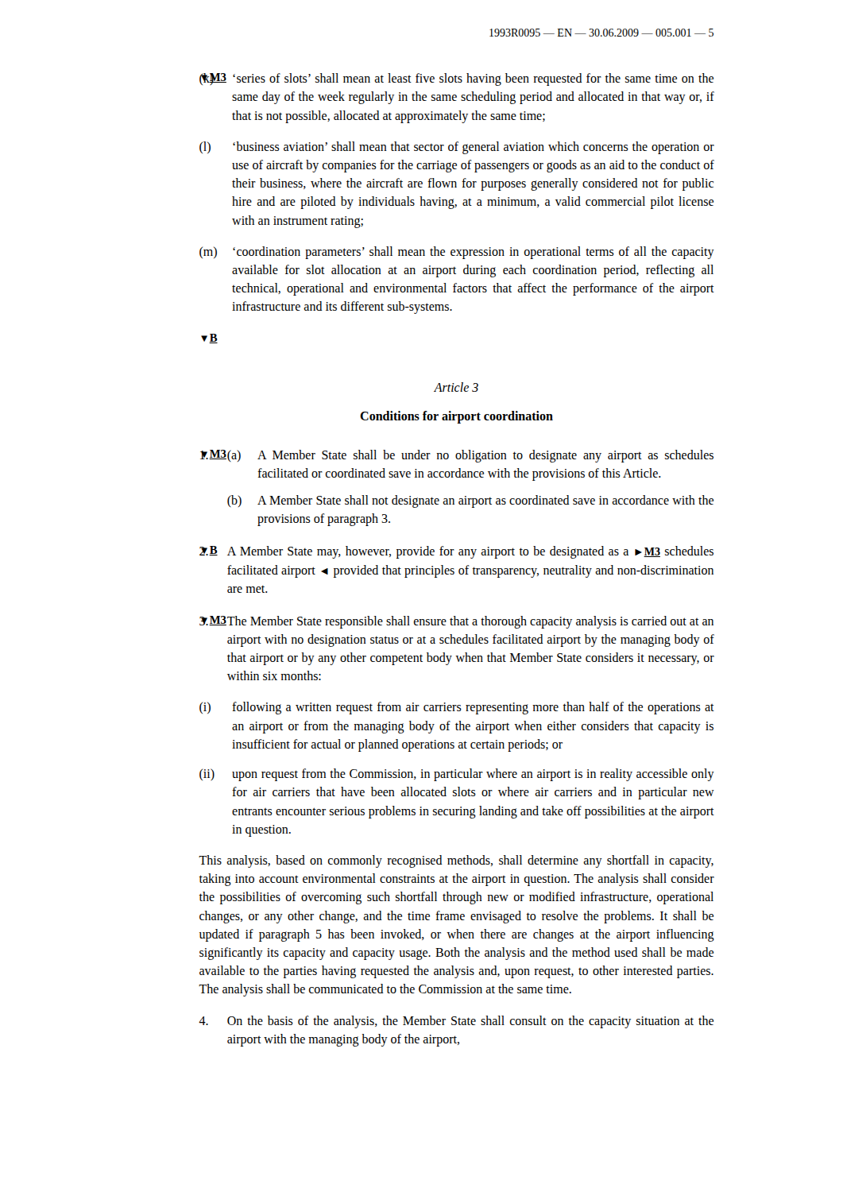1993R0095 — EN — 30.06.2009 — 005.001 — 5
▼M3
(k)‘series of slots’ shall mean at least five slots having been requested for the same time on the same day of the week regularly in the same scheduling period and allocated in that way or, if that is not possible, allocated at approximately the same time;
(l)‘business aviation’ shall mean that sector of general aviation which concerns the operation or use of aircraft by companies for the carriage of passengers or goods as an aid to the conduct of their business, where the aircraft are flown for purposes generally considered not for public hire and are piloted by individuals having, at a minimum, a valid commercial pilot license with an instrument rating;
(m)‘coordination parameters’ shall mean the expression in operational terms of all the capacity available for slot allocation at an airport during each coordination period, reflecting all technical, operational and environmental factors that affect the performance of the airport infrastructure and its different sub-systems.
▼B
Article 3
Conditions for airport coordination
▼M3
1.
(a) A Member State shall be under no obligation to designate any airport as schedules facilitated or coordinated save in accordance with the provisions of this Article.
(b) A Member State shall not designate an airport as coordinated save in accordance with the provisions of paragraph 3.
▼B
2. A Member State may, however, provide for any airport to be designated as a ►M3 schedules facilitated airport ◄ provided that principles of transparency, neutrality and non-discrimination are met.
▼M3
3. The Member State responsible shall ensure that a thorough capacity analysis is carried out at an airport with no designation status or at a schedules facilitated airport by the managing body of that airport or by any other competent body when that Member State considers it necessary, or within six months:
(i) following a written request from air carriers representing more than half of the operations at an airport or from the managing body of the airport when either considers that capacity is insufficient for actual or planned operations at certain periods; or
(ii) upon request from the Commission, in particular where an airport is in reality accessible only for air carriers that have been allocated slots or where air carriers and in particular new entrants encounter serious problems in securing landing and take off possibilities at the airport in question.
This analysis, based on commonly recognised methods, shall determine any shortfall in capacity, taking into account environmental constraints at the airport in question. The analysis shall consider the possibilities of overcoming such shortfall through new or modified infrastructure, operational changes, or any other change, and the time frame envisaged to resolve the problems. It shall be updated if paragraph 5 has been invoked, or when there are changes at the airport influencing significantly its capacity and capacity usage. Both the analysis and the method used shall be made available to the parties having requested the analysis and, upon request, to other interested parties. The analysis shall be communicated to the Commission at the same time.
4. On the basis of the analysis, the Member State shall consult on the capacity situation at the airport with the managing body of the airport,